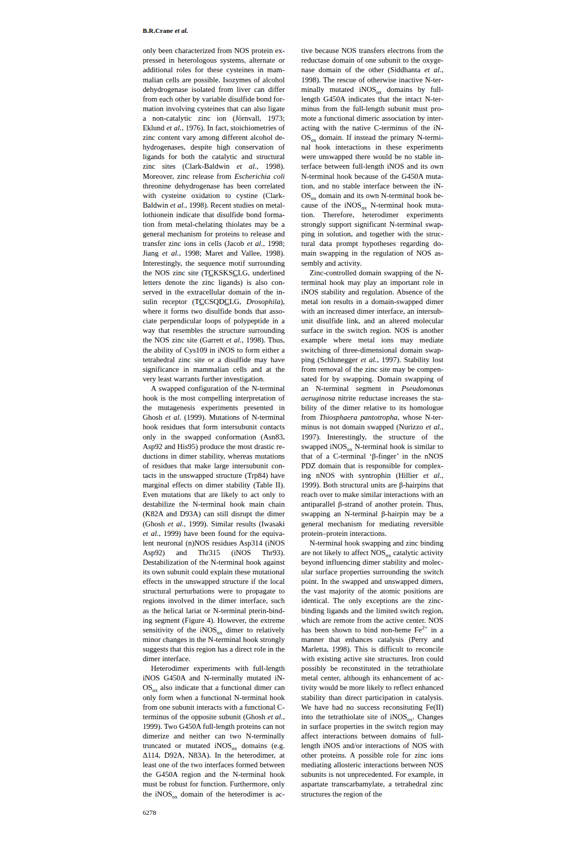B.R.Crane et al.
only been characterized from NOS protein expressed in heterologous systems, alternate or additional roles for these cysteines in mammalian cells are possible. Isozymes of alcohol dehydrogenase isolated from liver can differ from each other by variable disulfide bond formation involving cysteines that can also ligate a non-catalytic zinc ion (Jörnvall, 1973; Eklund et al., 1976). In fact, stoichiometries of zinc content vary among different alcohol dehydrogenases, despite high conservation of ligands for both the catalytic and structural zinc sites (Clark-Baldwin et al., 1998). Moreover, zinc release from Escherichia coli threonine dehydrogenase has been correlated with cysteine oxidation to cystine (Clark-Baldwin et al., 1998). Recent studies on metallothionein indicate that disulfide bond formation from metal-chelating thiolates may be a general mechanism for proteins to release and transfer zinc ions in cells (Jacob et al., 1998; Jiang et al., 1998; Maret and Vallee, 1998). Interestingly, the sequence motif surrounding the NOS zinc site (TCKSKSCLG, underlined letters denote the zinc ligands) is also conserved in the extracellular domain of the insulin receptor (TCCSQDCLG, Drosophila), where it forms two disulfide bonds that associate perpendicular loops of polypeptide in a way that resembles the structure surrounding the NOS zinc site (Garrett et al., 1998). Thus, the ability of Cys109 in iNOS to form either a tetrahedral zinc site or a disulfide may have significance in mammalian cells and at the very least warrants further investigation.
A swapped configuration of the N-terminal hook is the most compelling interpretation of the mutagenesis experiments presented in Ghosh et al. (1999). Mutations of N-terminal hook residues that form intersubunit contacts only in the swapped conformation (Asn83, Asp92 and His95) produce the most drastic reductions in dimer stability, whereas mutations of residues that make large intersubunit contacts in the unswapped structure (Trp84) have marginal effects on dimer stability (Table II). Even mutations that are likely to act only to destabilize the N-terminal hook main chain (K82A and D93A) can still disrupt the dimer (Ghosh et al., 1999). Similar results (Iwasaki et al., 1999) have been found for the equivalent neuronal (n)NOS residues Asp314 (iNOS Asp92) and Thr315 (iNOS Thr93). Destabilization of the N-terminal hook against its own subunit could explain these mutational effects in the unswapped structure if the local structural perturbations were to propagate to regions involved in the dimer interface, such as the helical lariat or N-terminal pterin-binding segment (Figure 4). However, the extreme sensitivity of the iNOSox dimer to relatively minor changes in the N-terminal hook strongly suggests that this region has a direct role in the dimer interface.
Heterodimer experiments with full-length iNOS G450A and N-terminally mutated iNOSox also indicate that a functional dimer can only form when a functional N-terminal hook from one subunit interacts with a functional C-terminus of the opposite subunit (Ghosh et al., 1999). Two G450A full-length proteins can not dimerize and neither can two N-terminally truncated or mutated iNOSox domains (e.g. Δ114, D92A, N83A). In the heterodimer, at least one of the two interfaces formed between the G450A region and the N-terminal hook must be robust for function. Furthermore, only the iNOSox domain of the heterodimer is active because NOS transfers electrons from the reductase domain of one subunit to the oxygenase domain of the other (Siddhanta et al., 1998). The rescue of otherwise inactive N-terminally mutated iNOSox domains by full-length G450A indicates that the intact N-terminus from the full-length subunit must promote a functional dimeric association by interacting with the native C-terminus of the iNOSox domain. If instead the primary N-terminal hook interactions in these experiments were unswapped there would be no stable interface between full-length iNOS and its own N-terminal hook because of the G450A mutation, and no stable interface between the iNOSox domain and its own N-terminal hook because of the iNOSox N-terminal hook mutation. Therefore, heterodimer experiments strongly support significant N-terminal swapping in solution, and together with the structural data prompt hypotheses regarding domain swapping in the regulation of NOS assembly and activity.
Zinc-controlled domain swapping of the N-terminal hook may play an important role in iNOS stability and regulation. Absence of the metal ion results in a domain-swapped dimer with an increased dimer interface, an intersubunit disulfide link, and an altered molecular surface in the switch region. NOS is another example where metal ions may mediate switching of three-dimensional domain swapping (Schlunegger et al., 1997). Stability lost from removal of the zinc site may be compensated for by swapping. Domain swapping of an N-terminal segment in Pseudomonas aeruginosa nitrite reductase increases the stability of the dimer relative to its homologue from Thiosphaera pantotropha, whose N-terminus is not domain swapped (Nurizzo et al., 1997). Interestingly, the structure of the swapped iNOSox N-terminal hook is similar to that of a C-terminal ‘β-finger’ in the nNOS PDZ domain that is responsible for complexing nNOS with syntrophin (Hillier et al., 1999). Both structural units are β-hairpins that reach over to make similar interactions with an antiparallel β-strand of another protein. Thus, swapping an N-terminal β-hairpin may be a general mechanism for mediating reversible protein–protein interactions.
N-terminal hook swapping and zinc binding are not likely to affect NOSox catalytic activity beyond influencing dimer stability and molecular surface properties surrounding the switch point. In the swapped and unswapped dimers, the vast majority of the atomic positions are identical. The only exceptions are the zinc-binding ligands and the limited switch region, which are remote from the active center. NOS has been shown to bind non-heme Fe2+ in a manner that enhances catalysis (Perry and Marletta, 1998). This is difficult to reconcile with existing active site structures. Iron could possibly be reconstituted in the tetrathiolate metal center, although its enhancement of activity would be more likely to reflect enhanced stability than direct participation in catalysis. We have had no success reconsituting Fe(II) into the tetrathiolate site of iNOSox. Changes in surface properties in the switch region may affect interactions between domains of full-length iNOS and/or interactions of NOS with other proteins. A possible role for zinc ions mediating allosteric interactions between NOS subunits is not unprecedented. For example, in aspartate transcarbamylate, a tetrahedral zinc structures the region of the
6278